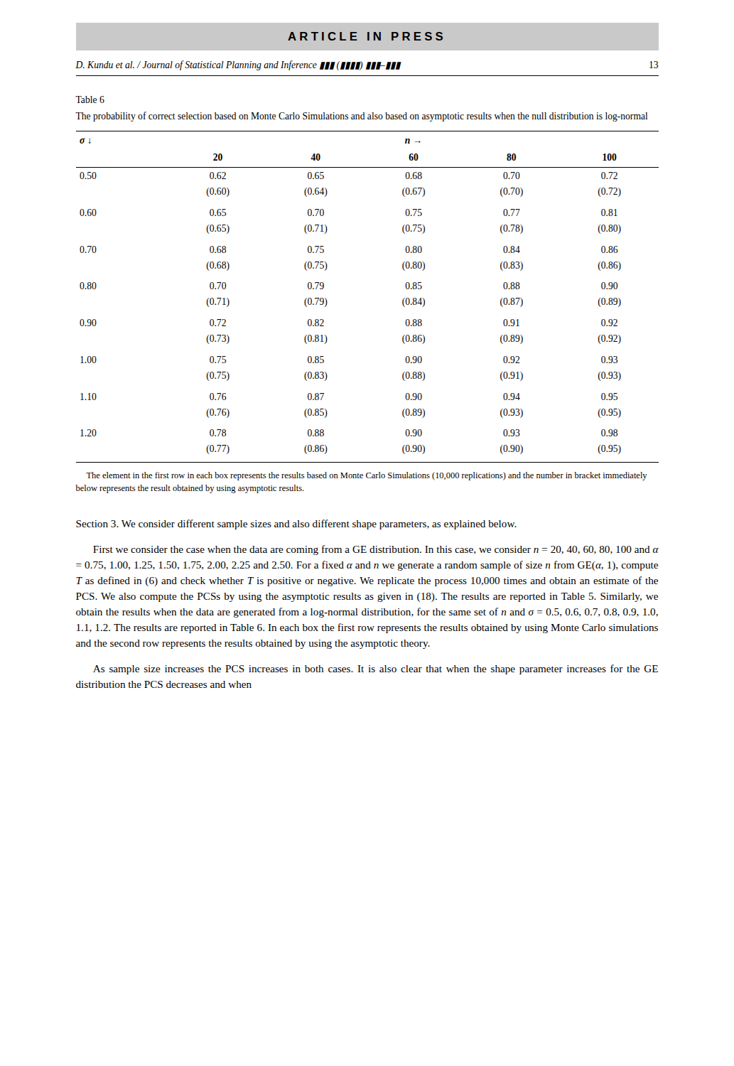ARTICLE IN PRESS
D. Kundu et al. / Journal of Statistical Planning and Inference ▮▮▮ (▮▮▮▮) ▮▮▮–▮▮▮ 13
Table 6 The probability of correct selection based on Monte Carlo Simulations and also based on asymptotic results when the null distribution is log-normal
| σ ↓ | n → |
| --- | --- |
| | 20 | 40 | 60 | 80 | 100 |
| 0.50 | 0.62 | 0.65 | 0.68 | 0.70 | 0.72 |
| | (0.60) | (0.64) | (0.67) | (0.70) | (0.72) |
| 0.60 | 0.65 | 0.70 | 0.75 | 0.77 | 0.81 |
| | (0.65) | (0.71) | (0.75) | (0.78) | (0.80) |
| 0.70 | 0.68 | 0.75 | 0.80 | 0.84 | 0.86 |
| | (0.68) | (0.75) | (0.80) | (0.83) | (0.86) |
| 0.80 | 0.70 | 0.79 | 0.85 | 0.88 | 0.90 |
| | (0.71) | (0.79) | (0.84) | (0.87) | (0.89) |
| 0.90 | 0.72 | 0.82 | 0.88 | 0.91 | 0.92 |
| | (0.73) | (0.81) | (0.86) | (0.89) | (0.92) |
| 1.00 | 0.75 | 0.85 | 0.90 | 0.92 | 0.93 |
| | (0.75) | (0.83) | (0.88) | (0.91) | (0.93) |
| 1.10 | 0.76 | 0.87 | 0.90 | 0.94 | 0.95 |
| | (0.76) | (0.85) | (0.89) | (0.93) | (0.95) |
| 1.20 | 0.78 | 0.88 | 0.90 | 0.93 | 0.98 |
| | (0.77) | (0.86) | (0.90) | (0.90) | (0.95) |
The element in the first row in each box represents the results based on Monte Carlo Simulations (10,000 replications) and the number in bracket immediately below represents the result obtained by using asymptotic results.
Section 3. We consider different sample sizes and also different shape parameters, as explained below.
First we consider the case when the data are coming from a GE distribution. In this case, we consider n = 20, 40, 60, 80, 100 and α = 0.75, 1.00, 1.25, 1.50, 1.75, 2.00, 2.25 and 2.50. For a fixed α and n we generate a random sample of size n from GE(α, 1), compute T as defined in (6) and check whether T is positive or negative. We replicate the process 10,000 times and obtain an estimate of the PCS. We also compute the PCSs by using the asymptotic results as given in (18). The results are reported in Table 5. Similarly, we obtain the results when the data are generated from a log-normal distribution, for the same set of n and σ = 0.5, 0.6, 0.7, 0.8, 0.9, 1.0, 1.1, 1.2. The results are reported in Table 6. In each box the first row represents the results obtained by using Monte Carlo simulations and the second row represents the results obtained by using the asymptotic theory.
As sample size increases the PCS increases in both cases. It is also clear that when the shape parameter increases for the GE distribution the PCS decreases and when